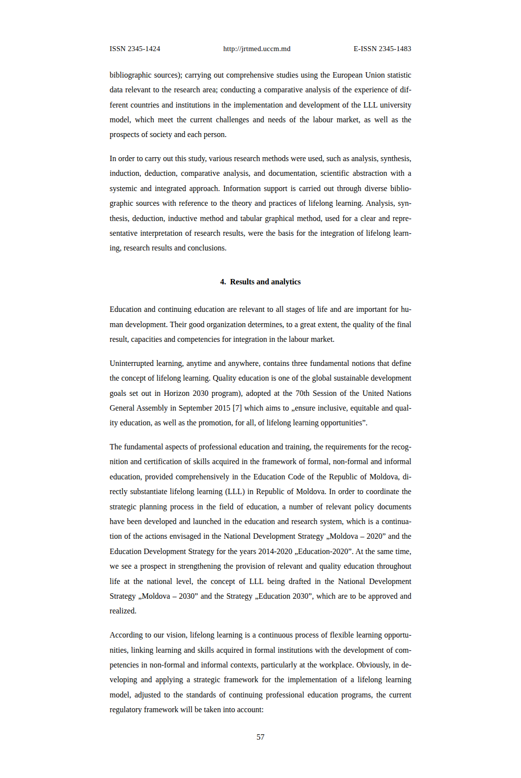ISSN 2345-1424 http://jrtmed.uccm.md E-ISSN 2345-1483
bibliographic sources); carrying out comprehensive studies using the European Union statistic data relevant to the research area; conducting a comparative analysis of the experience of different countries and institutions in the implementation and development of the LLL university model, which meet the current challenges and needs of the labour market, as well as the prospects of society and each person.
In order to carry out this study, various research methods were used, such as analysis, synthesis, induction, deduction, comparative analysis, and documentation, scientific abstraction with a systemic and integrated approach. Information support is carried out through diverse bibliographic sources with reference to the theory and practices of lifelong learning. Analysis, synthesis, deduction, inductive method and tabular graphical method, used for a clear and representative interpretation of research results, were the basis for the integration of lifelong learning, research results and conclusions.
4. Results and analytics
Education and continuing education are relevant to all stages of life and are important for human development. Their good organization determines, to a great extent, the quality of the final result, capacities and competencies for integration in the labour market.
Uninterrupted learning, anytime and anywhere, contains three fundamental notions that define the concept of lifelong learning. Quality education is one of the global sustainable development goals set out in Horizon 2030 program), adopted at the 70th Session of the United Nations General Assembly in September 2015 [7] which aims to „ensure inclusive, equitable and quality education, as well as the promotion, for all, of lifelong learning opportunities”.
The fundamental aspects of professional education and training, the requirements for the recognition and certification of skills acquired in the framework of formal, non-formal and informal education, provided comprehensively in the Education Code of the Republic of Moldova, directly substantiate lifelong learning (LLL) in Republic of Moldova. In order to coordinate the strategic planning process in the field of education, a number of relevant policy documents have been developed and launched in the education and research system, which is a continuation of the actions envisaged in the National Development Strategy „Moldova – 2020” and the Education Development Strategy for the years 2014-2020 „Education-2020”. At the same time, we see a prospect in strengthening the provision of relevant and quality education throughout life at the national level, the concept of LLL being drafted in the National Development Strategy „Moldova – 2030” and the Strategy „Education 2030”, which are to be approved and realized.
According to our vision, lifelong learning is a continuous process of flexible learning opportunities, linking learning and skills acquired in formal institutions with the development of competencies in non-formal and informal contexts, particularly at the workplace. Obviously, in developing and applying a strategic framework for the implementation of a lifelong learning model, adjusted to the standards of continuing professional education programs, the current regulatory framework will be taken into account:
57